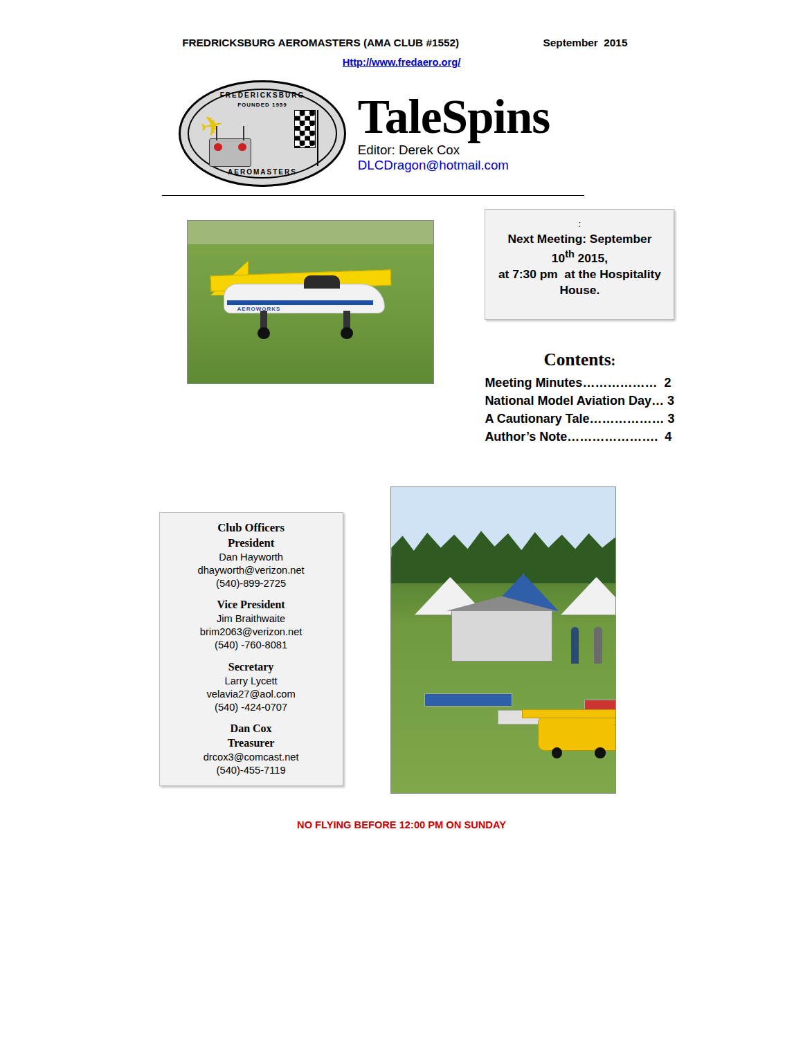FREDRICKSBURG AEROMASTERS (AMA CLUB #1552) September 2015
Http://www.fredaero.org/
FREDERICKSBURG
FOUNDED 1959
✈
AEROMASTERS
TaleSpins
Editor: Derek Cox
DLCDragon@hotmail.com
AEROWORKS
:
Next Meeting: September 10th 2015,
at 7:30 pm at the Hospitality House.
Contents:
Meeting Minutes……………… 2
National Model Aviation Day… 3
A Cautionary Tale……………… 3
Author’s Note…………………. 4
Club Officers
President
Dan Hayworth
dhayworth@verizon.net
(540)-899-2725
Vice President
Jim Braithwaite
brim2063@verizon.net
(540) -760-8081
Secretary
Larry Lycett
velavia27@aol.com
(540) -424-0707
Dan Cox
Treasurer
drcox3@comcast.net
(540)-455-7119
NO FLYING BEFORE 12:00 PM ON SUNDAY